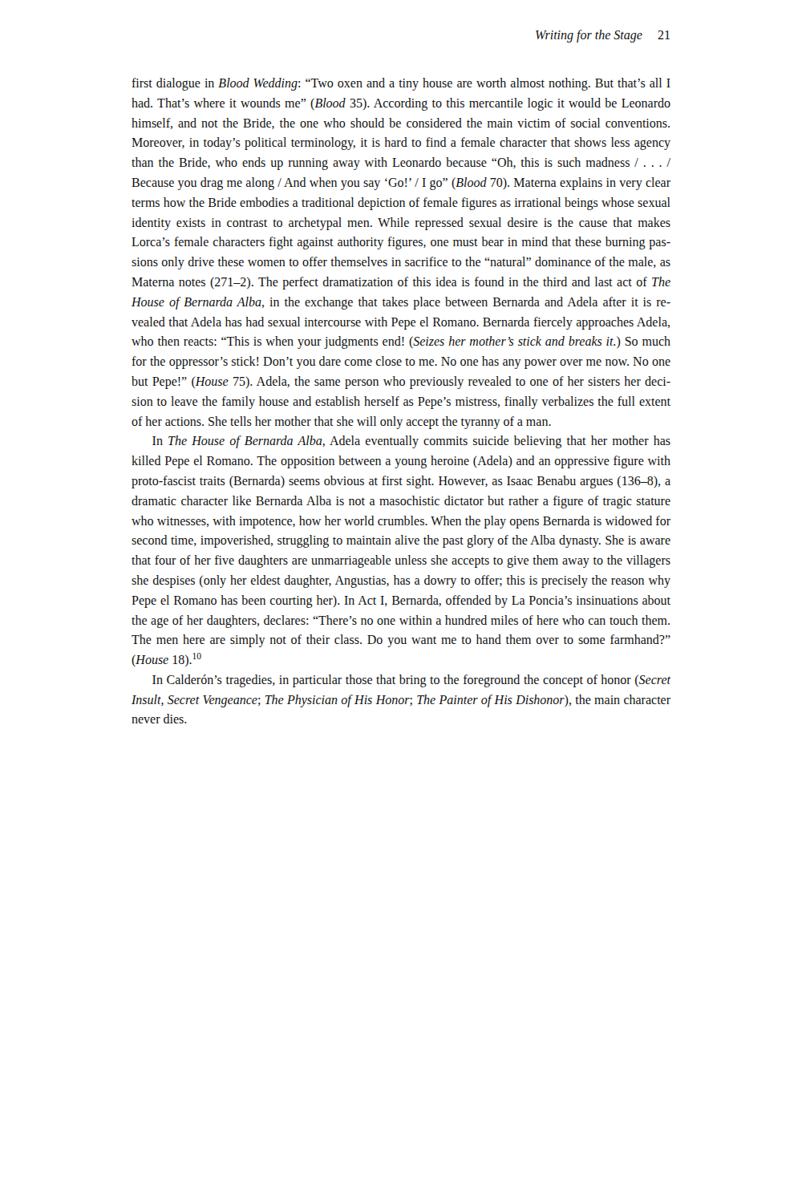Writing for the Stage 21
first dialogue in Blood Wedding: “Two oxen and a tiny house are worth almost nothing. But that’s all I had. That’s where it wounds me” (Blood 35). According to this mercantile logic it would be Leonardo himself, and not the Bride, the one who should be considered the main victim of social conventions. Moreover, in today’s political terminology, it is hard to find a female character that shows less agency than the Bride, who ends up running away with Leonardo because “Oh, this is such madness / . . . / Because you drag me along / And when you say ‘Go!’ / I go” (Blood 70). Materna explains in very clear terms how the Bride embodies a traditional depiction of female figures as irrational beings whose sexual identity exists in contrast to archetypal men. While repressed sexual desire is the cause that makes Lorca’s female characters fight against authority figures, one must bear in mind that these burning passions only drive these women to offer themselves in sacrifice to the “natural” dominance of the male, as Materna notes (271–2). The perfect dramatization of this idea is found in the third and last act of The House of Bernarda Alba, in the exchange that takes place between Bernarda and Adela after it is revealed that Adela has had sexual intercourse with Pepe el Romano. Bernarda fiercely approaches Adela, who then reacts: “This is when your judgments end! (Seizes her mother’s stick and breaks it.) So much for the oppressor’s stick! Don’t you dare come close to me. No one has any power over me now. No one but Pepe!” (House 75). Adela, the same person who previously revealed to one of her sisters her decision to leave the family house and establish herself as Pepe’s mistress, finally verbalizes the full extent of her actions. She tells her mother that she will only accept the tyranny of a man.
In The House of Bernarda Alba, Adela eventually commits suicide believing that her mother has killed Pepe el Romano. The opposition between a young heroine (Adela) and an oppressive figure with proto-fascist traits (Bernarda) seems obvious at first sight. However, as Isaac Benabu argues (136–8), a dramatic character like Bernarda Alba is not a masochistic dictator but rather a figure of tragic stature who witnesses, with impotence, how her world crumbles. When the play opens Bernarda is widowed for second time, impoverished, struggling to maintain alive the past glory of the Alba dynasty. She is aware that four of her five daughters are unmarriageable unless she accepts to give them away to the villagers she despises (only her eldest daughter, Angustias, has a dowry to offer; this is precisely the reason why Pepe el Romano has been courting her). In Act I, Bernarda, offended by La Poncia’s insinuations about the age of her daughters, declares: “There’s no one within a hundred miles of here who can touch them. The men here are simply not of their class. Do you want me to hand them over to some farmhand?” (House 18).10
In Calderón’s tragedies, in particular those that bring to the foreground the concept of honor (Secret Insult, Secret Vengeance; The Physician of His Honor; The Painter of His Dishonor), the main character never dies.